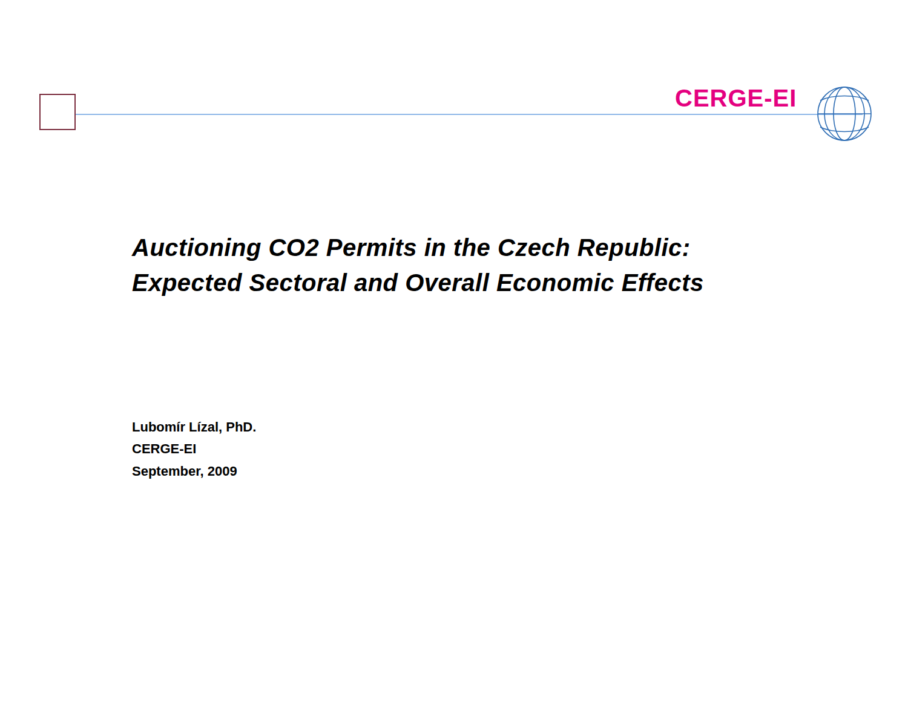CERGE-EI
Auctioning CO2 Permits in the Czech Republic:
Expected Sectoral and Overall Economic Effects
Lubomír Lízal, PhD.
CERGE-EI
September, 2009